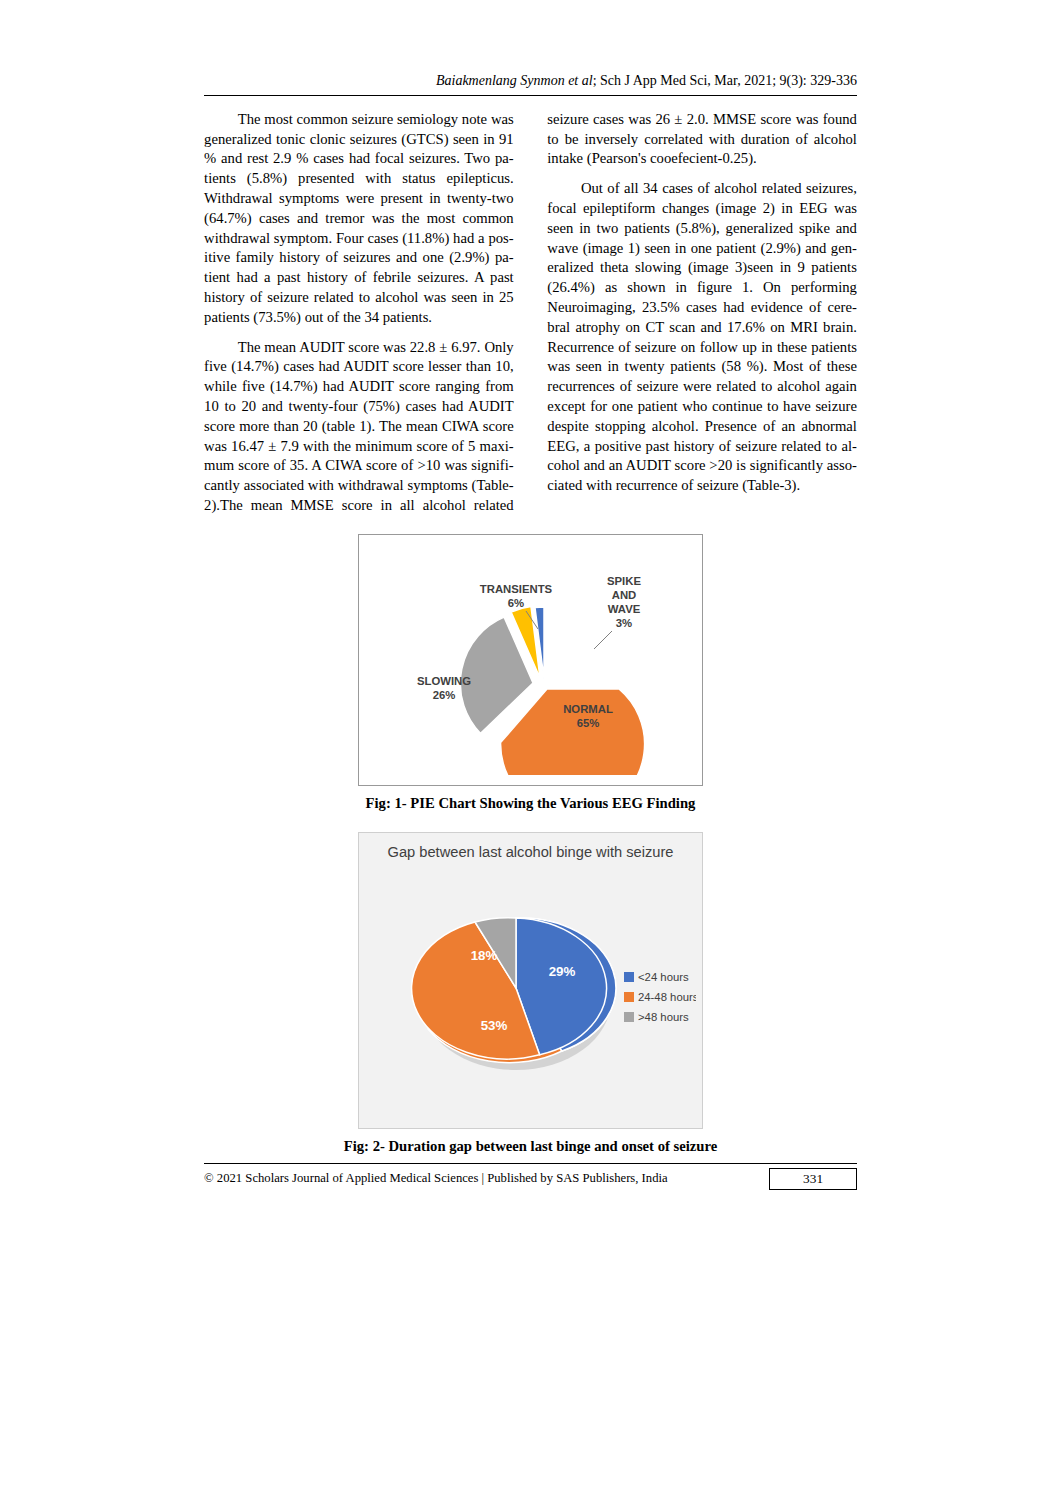Baiakmenlang Synmon et al; Sch J App Med Sci, Mar, 2021; 9(3): 329-336
The most common seizure semiology note was generalized tonic clonic seizures (GTCS) seen in 91 % and rest 2.9 % cases had focal seizures. Two patients (5.8%) presented with status epilepticus. Withdrawal symptoms were present in twenty-two (64.7%) cases and tremor was the most common withdrawal symptom. Four cases (11.8%) had a positive family history of seizures and one (2.9%) patient had a past history of febrile seizures. A past history of seizure related to alcohol was seen in 25 patients (73.5%) out of the 34 patients.
The mean AUDIT score was 22.8 ± 6.97. Only five (14.7%) cases had AUDIT score lesser than 10, while five (14.7%) had AUDIT score ranging from 10 to 20 and twenty-four (75%) cases had AUDIT score more than 20 (table 1). The mean CIWA score was 16.47 ± 7.9 with the minimum score of 5 maximum score of 35. A CIWA score of >10 was significantly associated with withdrawal symptoms (Table-2).The mean MMSE score in all alcohol related seizure cases was 26 ± 2.0. MMSE score was found to be inversely correlated with duration of alcohol intake (Pearson's cooefecient-0.25).
Out of all 34 cases of alcohol related seizures, focal epileptiform changes (image 2) in EEG was seen in two patients (5.8%), generalized spike and wave (image 1) seen in one patient (2.9%) and generalized theta slowing (image 3)seen in 9 patients (26.4%) as shown in figure 1. On performing Neuroimaging, 23.5% cases had evidence of cerebral atrophy on CT scan and 17.6% on MRI brain. Recurrence of seizure on follow up in these patients was seen in twenty patients (58 %). Most of these recurrences of seizure were related to alcohol again except for one patient who continue to have seizure despite stopping alcohol. Presence of an abnormal EEG, a positive past history of seizure related to alcohol and an AUDIT score >20 is significantly associated with recurrence of seizure (Table-3).
SPIKE AND WAVE 3% TRANSIENTS 6% SLOWING 26% NORMAL 65%
Fig: 1- PIE Chart Showing the Various EEG Finding
Gap between last alcohol binge with seizure
29% 53% 18% <24 hours 24-48 hours >48 hours
Fig: 2- Duration gap between last binge and onset of seizure
© 2021 Scholars Journal of Applied Medical Sciences | Published by SAS Publishers, India
331